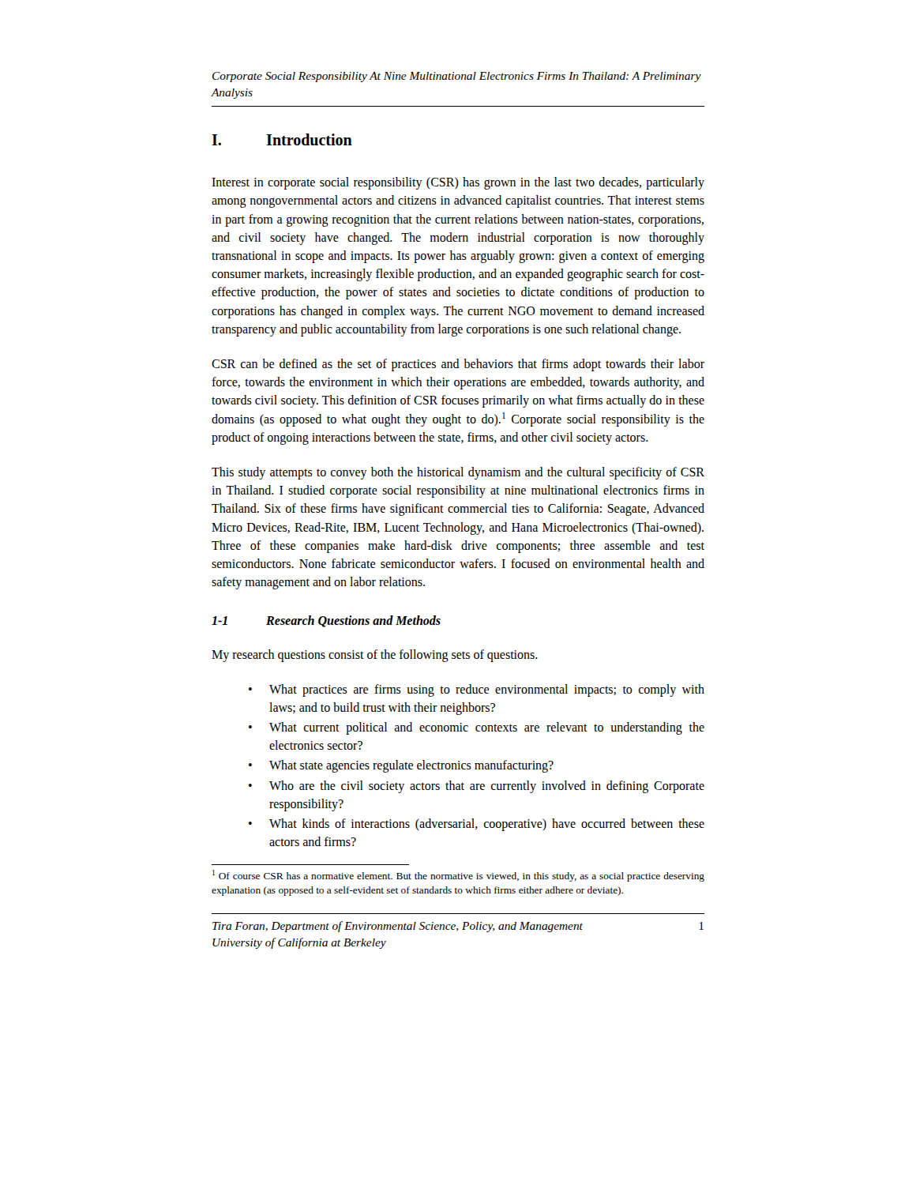Corporate Social Responsibility At Nine Multinational Electronics Firms In Thailand: A Preliminary Analysis
I. Introduction
Interest in corporate social responsibility (CSR) has grown in the last two decades, particularly among nongovernmental actors and citizens in advanced capitalist countries. That interest stems in part from a growing recognition that the current relations between nation-states, corporations, and civil society have changed. The modern industrial corporation is now thoroughly transnational in scope and impacts. Its power has arguably grown: given a context of emerging consumer markets, increasingly flexible production, and an expanded geographic search for cost-effective production, the power of states and societies to dictate conditions of production to corporations has changed in complex ways. The current NGO movement to demand increased transparency and public accountability from large corporations is one such relational change.
CSR can be defined as the set of practices and behaviors that firms adopt towards their labor force, towards the environment in which their operations are embedded, towards authority, and towards civil society. This definition of CSR focuses primarily on what firms actually do in these domains (as opposed to what ought they ought to do).1 Corporate social responsibility is the product of ongoing interactions between the state, firms, and other civil society actors.
This study attempts to convey both the historical dynamism and the cultural specificity of CSR in Thailand. I studied corporate social responsibility at nine multinational electronics firms in Thailand. Six of these firms have significant commercial ties to California: Seagate, Advanced Micro Devices, Read-Rite, IBM, Lucent Technology, and Hana Microelectronics (Thai-owned). Three of these companies make hard-disk drive components; three assemble and test semiconductors. None fabricate semiconductor wafers. I focused on environmental health and safety management and on labor relations.
1-1 Research Questions and Methods
My research questions consist of the following sets of questions.
What practices are firms using to reduce environmental impacts; to comply with laws; and to build trust with their neighbors?
What current political and economic contexts are relevant to understanding the electronics sector?
What state agencies regulate electronics manufacturing?
Who are the civil society actors that are currently involved in defining Corporate responsibility?
What kinds of interactions (adversarial, cooperative) have occurred between these actors and firms?
1 Of course CSR has a normative element. But the normative is viewed, in this study, as a social practice deserving explanation (as opposed to a self-evident set of standards to which firms either adhere or deviate).
Tira Foran, Department of Environmental Science, Policy, and Management
University of California at Berkeley
1